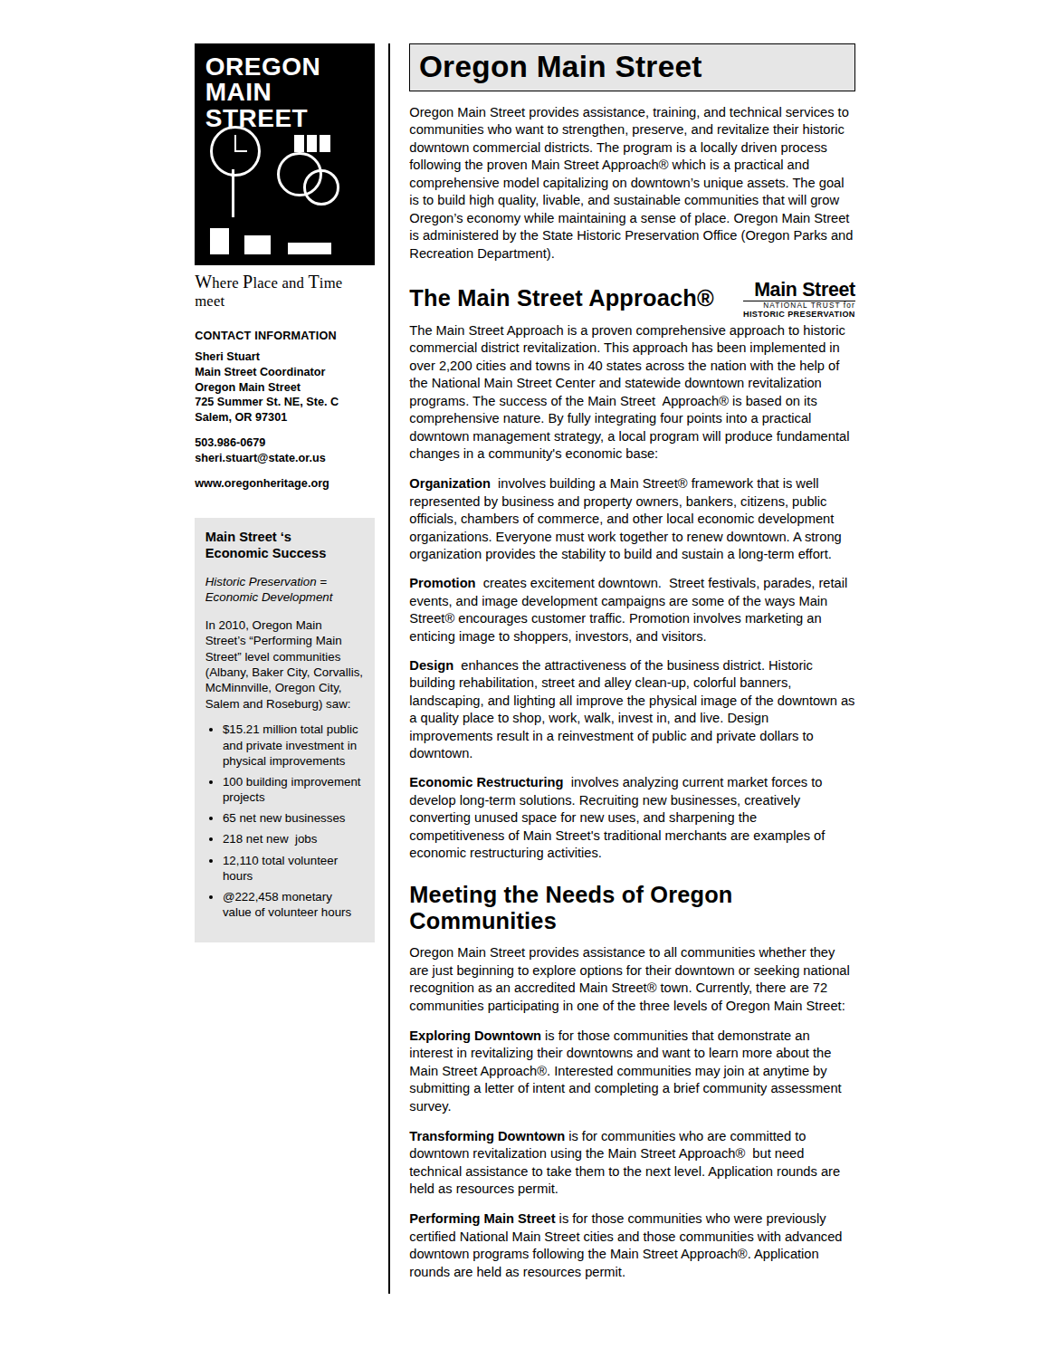OREGON
MAIN STREET
Where Place and Time meet
CONTACT INFORMATION
Sheri Stuart
Main Street Coordinator
Oregon Main Street
725 Summer St. NE, Ste. C
Salem, OR 97301
503.986-0679
sheri.stuart@state.or.us
www.oregonheritage.org
Main Street ‘s
Economic Success
Historic Preservation = Economic Development
In 2010, Oregon Main Street’s “Performing Main Street” level communities (Albany, Baker City, Corvallis, McMinnville, Oregon City, Salem and Roseburg) saw:
$15.21 million total public and private investment in physical improvements
100 building improvement projects
65 net new businesses
218 net new jobs
12,110 total volunteer hours
@222,458 monetary value of volunteer hours
Oregon Main Street
Oregon Main Street provides assistance, training, and technical services to communities who want to strengthen, preserve, and revitalize their historic downtown commercial districts. The program is a locally driven process following the proven Main Street Approach® which is a practical and comprehensive model capitalizing on downtown’s unique assets. The goal is to build high quality, livable, and sustainable communities that will grow Oregon’s economy while maintaining a sense of place. Oregon Main Street is administered by the State Historic Preservation Office (Oregon Parks and Recreation Department).
The Main Street Approach®
Main Street
NATIONAL TRUST for
HISTORIC PRESERVATION
The Main Street Approach is a proven comprehensive approach to historic commercial district revitalization. This approach has been implemented in over 2,200 cities and towns in 40 states across the nation with the help of the National Main Street Center and statewide downtown revitalization programs. The success of the Main Street Approach® is based on its comprehensive nature. By fully integrating four points into a practical downtown management strategy, a local program will produce fundamental changes in a community's economic base:
Organization involves building a Main Street® framework that is well represented by business and property owners, bankers, citizens, public officials, chambers of commerce, and other local economic development organizations. Everyone must work together to renew downtown. A strong organization provides the stability to build and sustain a long-term effort.
Promotion creates excitement downtown. Street festivals, parades, retail events, and image development campaigns are some of the ways Main Street® encourages customer traffic. Promotion involves marketing an enticing image to shoppers, investors, and visitors.
Design enhances the attractiveness of the business district. Historic building rehabilitation, street and alley clean-up, colorful banners, landscaping, and lighting all improve the physical image of the downtown as a quality place to shop, work, walk, invest in, and live. Design improvements result in a reinvestment of public and private dollars to downtown.
Economic Restructuring involves analyzing current market forces to develop long-term solutions. Recruiting new businesses, creatively converting unused space for new uses, and sharpening the competitiveness of Main Street's traditional merchants are examples of economic restructuring activities.
Meeting the Needs of Oregon Communities
Oregon Main Street provides assistance to all communities whether they are just beginning to explore options for their downtown or seeking national recognition as an accredited Main Street® town. Currently, there are 72 communities participating in one of the three levels of Oregon Main Street:
Exploring Downtown is for those communities that demonstrate an interest in revitalizing their downtowns and want to learn more about the Main Street Approach®. Interested communities may join at anytime by submitting a letter of intent and completing a brief community assessment survey.
Transforming Downtown is for communities who are committed to downtown revitalization using the Main Street Approach® but need technical assistance to take them to the next level. Application rounds are held as resources permit.
Performing Main Street is for those communities who were previously certified National Main Street cities and those communities with advanced downtown programs following the Main Street Approach®. Application rounds are held as resources permit.